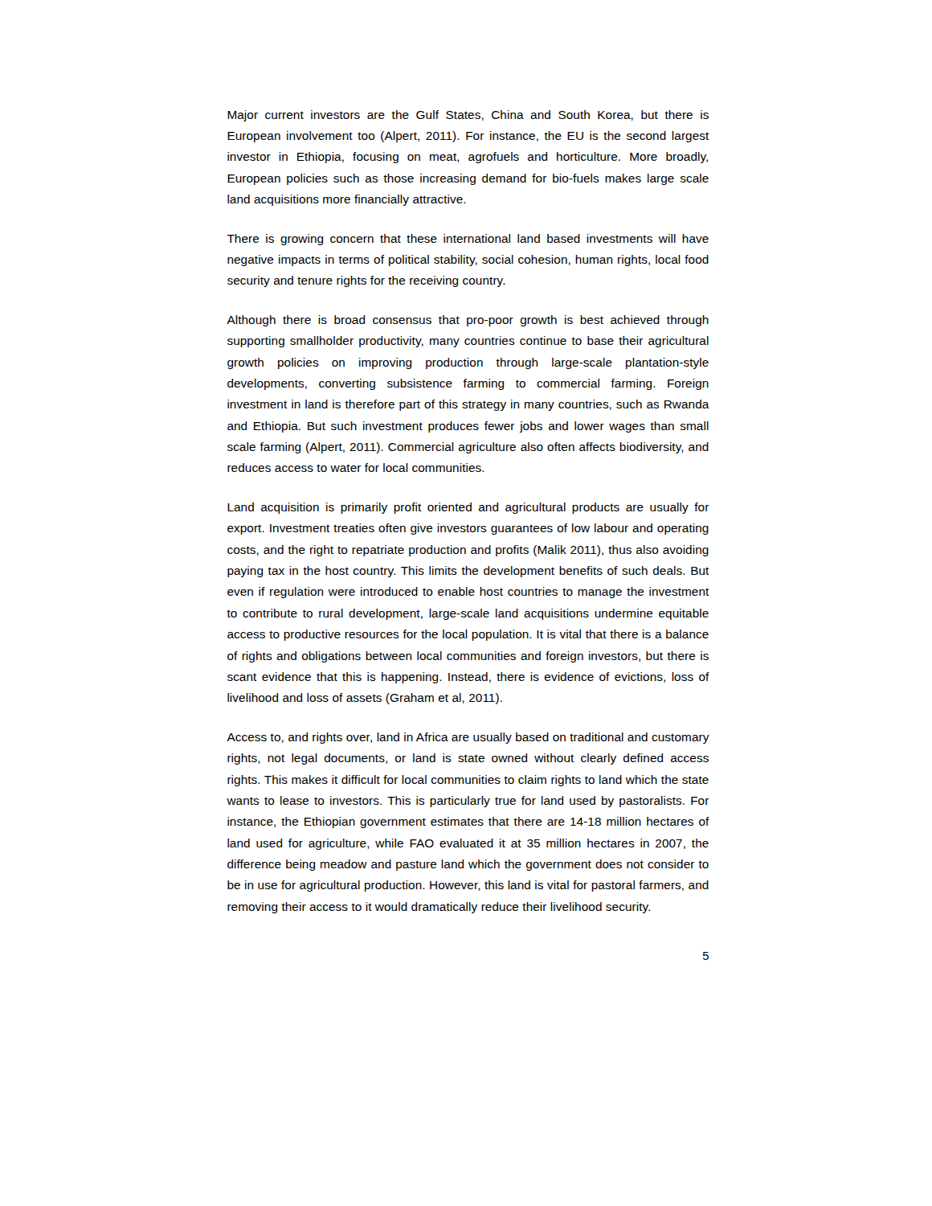Major current investors are the Gulf States, China and South Korea, but there is European involvement too (Alpert, 2011). For instance, the EU is the second largest investor in Ethiopia, focusing on meat, agrofuels and horticulture. More broadly, European policies such as those increasing demand for bio-fuels makes large scale land acquisitions more financially attractive.
There is growing concern that these international land based investments will have negative impacts in terms of political stability, social cohesion, human rights, local food security and tenure rights for the receiving country.
Although there is broad consensus that pro-poor growth is best achieved through supporting smallholder productivity, many countries continue to base their agricultural growth policies on improving production through large-scale plantation-style developments, converting subsistence farming to commercial farming. Foreign investment in land is therefore part of this strategy in many countries, such as Rwanda and Ethiopia. But such investment produces fewer jobs and lower wages than small scale farming (Alpert, 2011). Commercial agriculture also often affects biodiversity, and reduces access to water for local communities.
Land acquisition is primarily profit oriented and agricultural products are usually for export. Investment treaties often give investors guarantees of low labour and operating costs, and the right to repatriate production and profits (Malik 2011), thus also avoiding paying tax in the host country. This limits the development benefits of such deals. But even if regulation were introduced to enable host countries to manage the investment to contribute to rural development, large-scale land acquisitions undermine equitable access to productive resources for the local population. It is vital that there is a balance of rights and obligations between local communities and foreign investors, but there is scant evidence that this is happening. Instead, there is evidence of evictions, loss of livelihood and loss of assets (Graham et al, 2011).
Access to, and rights over, land in Africa are usually based on traditional and customary rights, not legal documents, or land is state owned without clearly defined access rights. This makes it difficult for local communities to claim rights to land which the state wants to lease to investors. This is particularly true for land used by pastoralists. For instance, the Ethiopian government estimates that there are 14-18 million hectares of land used for agriculture, while FAO evaluated it at 35 million hectares in 2007, the difference being meadow and pasture land which the government does not consider to be in use for agricultural production. However, this land is vital for pastoral farmers, and removing their access to it would dramatically reduce their livelihood security.
5